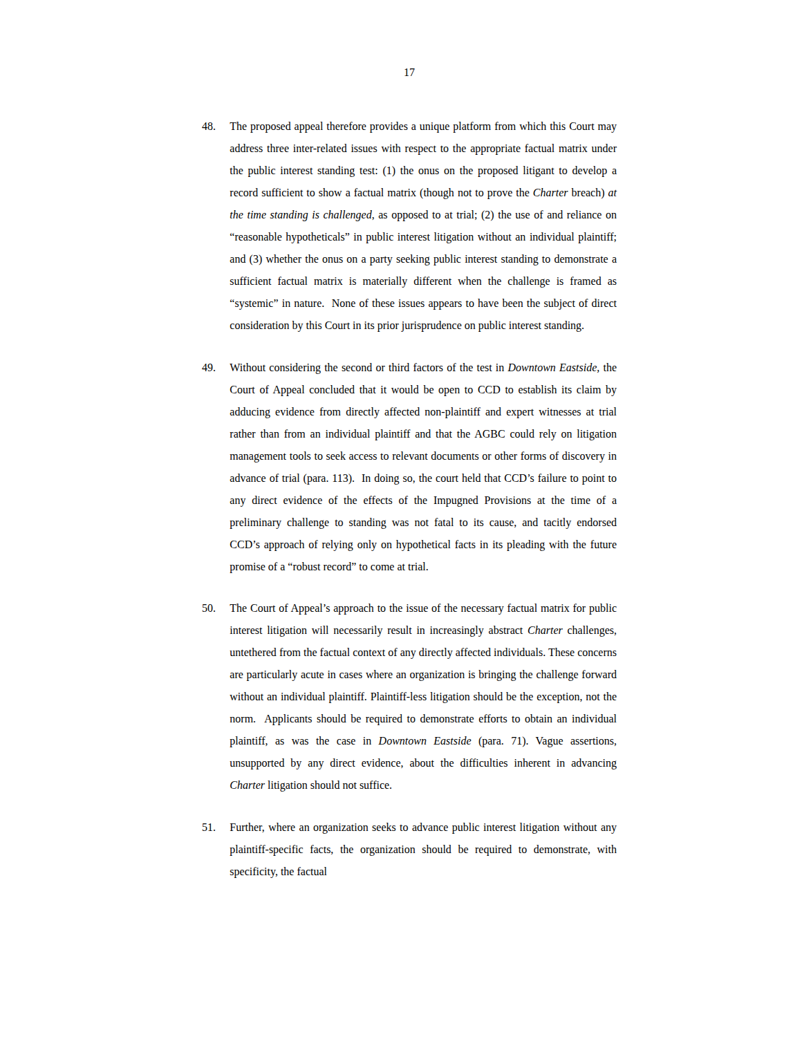17
The proposed appeal therefore provides a unique platform from which this Court may address three inter-related issues with respect to the appropriate factual matrix under the public interest standing test: (1) the onus on the proposed litigant to develop a record sufficient to show a factual matrix (though not to prove the Charter breach) at the time standing is challenged, as opposed to at trial; (2) the use of and reliance on “reasonable hypotheticals” in public interest litigation without an individual plaintiff; and (3) whether the onus on a party seeking public interest standing to demonstrate a sufficient factual matrix is materially different when the challenge is framed as “systemic” in nature. None of these issues appears to have been the subject of direct consideration by this Court in its prior jurisprudence on public interest standing.
Without considering the second or third factors of the test in Downtown Eastside, the Court of Appeal concluded that it would be open to CCD to establish its claim by adducing evidence from directly affected non-plaintiff and expert witnesses at trial rather than from an individual plaintiff and that the AGBC could rely on litigation management tools to seek access to relevant documents or other forms of discovery in advance of trial (para. 113). In doing so, the court held that CCD’s failure to point to any direct evidence of the effects of the Impugned Provisions at the time of a preliminary challenge to standing was not fatal to its cause, and tacitly endorsed CCD’s approach of relying only on hypothetical facts in its pleading with the future promise of a “robust record” to come at trial.
The Court of Appeal’s approach to the issue of the necessary factual matrix for public interest litigation will necessarily result in increasingly abstract Charter challenges, untethered from the factual context of any directly affected individuals. These concerns are particularly acute in cases where an organization is bringing the challenge forward without an individual plaintiff. Plaintiff-less litigation should be the exception, not the norm. Applicants should be required to demonstrate efforts to obtain an individual plaintiff, as was the case in Downtown Eastside (para. 71). Vague assertions, unsupported by any direct evidence, about the difficulties inherent in advancing Charter litigation should not suffice.
Further, where an organization seeks to advance public interest litigation without any plaintiff-specific facts, the organization should be required to demonstrate, with specificity, the factual